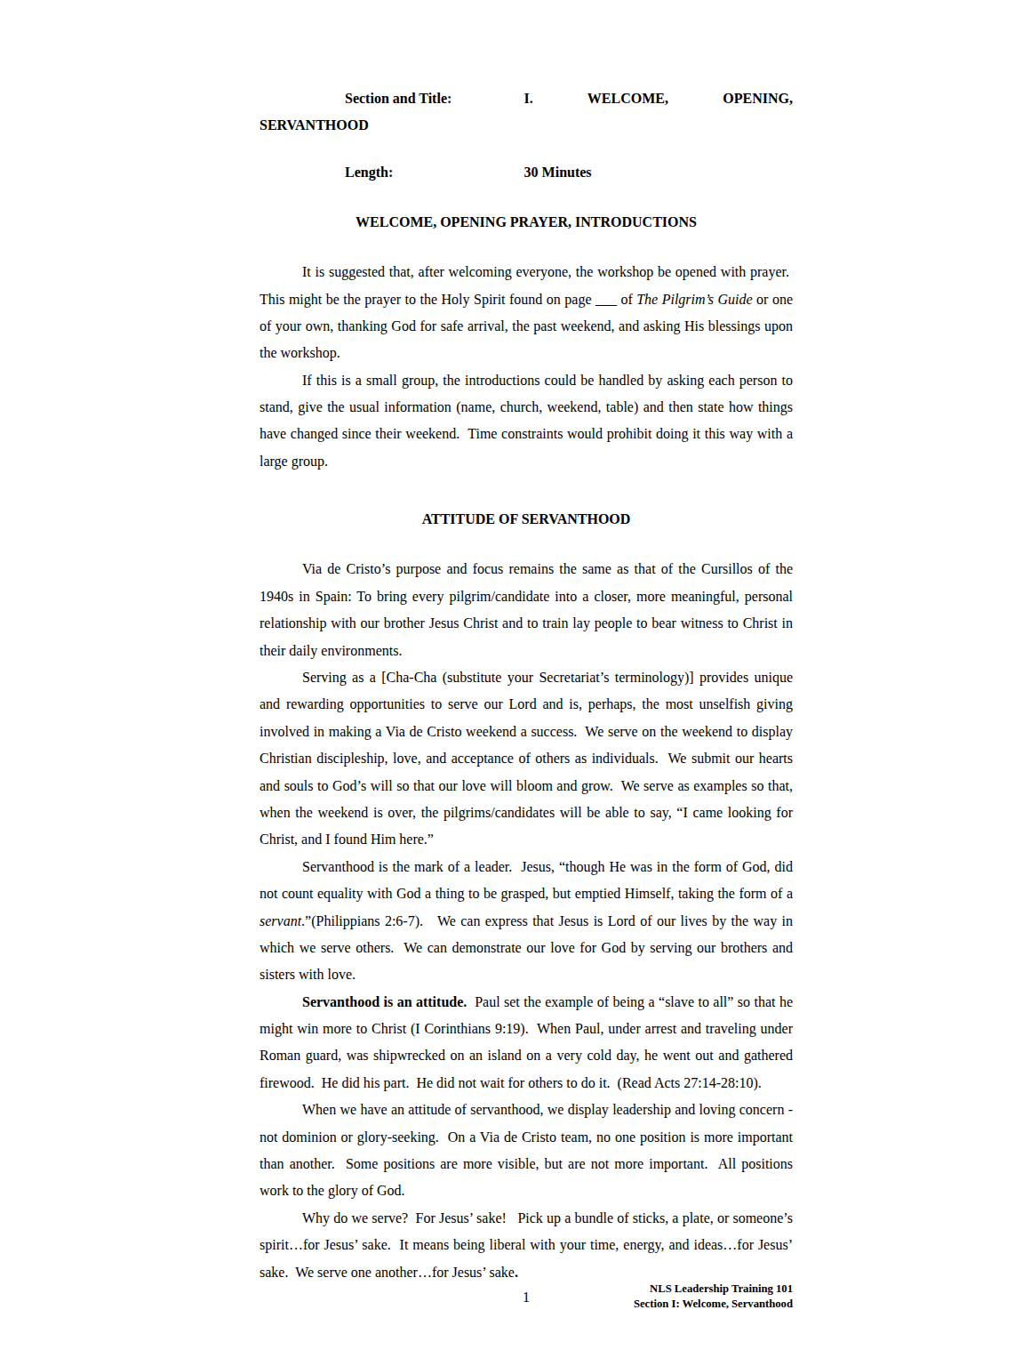Section and Title: I. WELCOME, OPENING, SERVANTHOOD
Length: 30 Minutes
WELCOME, OPENING PRAYER, INTRODUCTIONS
It is suggested that, after welcoming everyone, the workshop be opened with prayer. This might be the prayer to the Holy Spirit found on page ___ of The Pilgrim’s Guide or one of your own, thanking God for safe arrival, the past weekend, and asking His blessings upon the workshop.
If this is a small group, the introductions could be handled by asking each person to stand, give the usual information (name, church, weekend, table) and then state how things have changed since their weekend. Time constraints would prohibit doing it this way with a large group.
ATTITUDE OF SERVANTHOOD
Via de Cristo’s purpose and focus remains the same as that of the Cursillos of the 1940s in Spain: To bring every pilgrim/candidate into a closer, more meaningful, personal relationship with our brother Jesus Christ and to train lay people to bear witness to Christ in their daily environments.
Serving as a [Cha-Cha (substitute your Secretariat’s terminology)] provides unique and rewarding opportunities to serve our Lord and is, perhaps, the most unselfish giving involved in making a Via de Cristo weekend a success. We serve on the weekend to display Christian disciple­ship, love, and acceptance of others as individuals. We submit our hearts and souls to God’s will so that our love will bloom and grow. We serve as examples so that, when the weekend is over, the pilgrims/candidates will be able to say, “I came looking for Christ, and I found Him here.”
Servanthood is the mark of a leader. Jesus, “though He was in the form of God, did not count equality with God a thing to be grasped, but emptied Himself, taking the form of a servant.”(Philippians 2:6-7). We can express that Jesus is Lord of our lives by the way in which we serve others. We can demonstrate our love for God by serving our brothers and sisters with love.
Servanthood is an attitude. Paul set the example of being a “slave to all” so that he might win more to Christ (I Corinthians 9:19). When Paul, under arrest and traveling under Roman guard, was shipwrecked on an island on a very cold day, he went out and gathered firewood. He did his part. He did not wait for others to do it. (Read Acts 27:14-28:10).
When we have an attitude of servanthood, we display leadership and loving concern - not dominion or glory-seeking. On a Via de Cristo team, no one position is more important than an­other. Some positions are more visible, but are not more important. All positions work to the glory of God.
Why do we serve? For Jesus’ sake! Pick up a bundle of sticks, a plate, or someone’s spirit…for Jesus’ sake. It means being liberal with your time, energy, and ideas…for Jesus’ sake. We serve one another…for Jesus’ sake.
NLS Leadership Training 101
Section I: Welcome, Servanthood
1